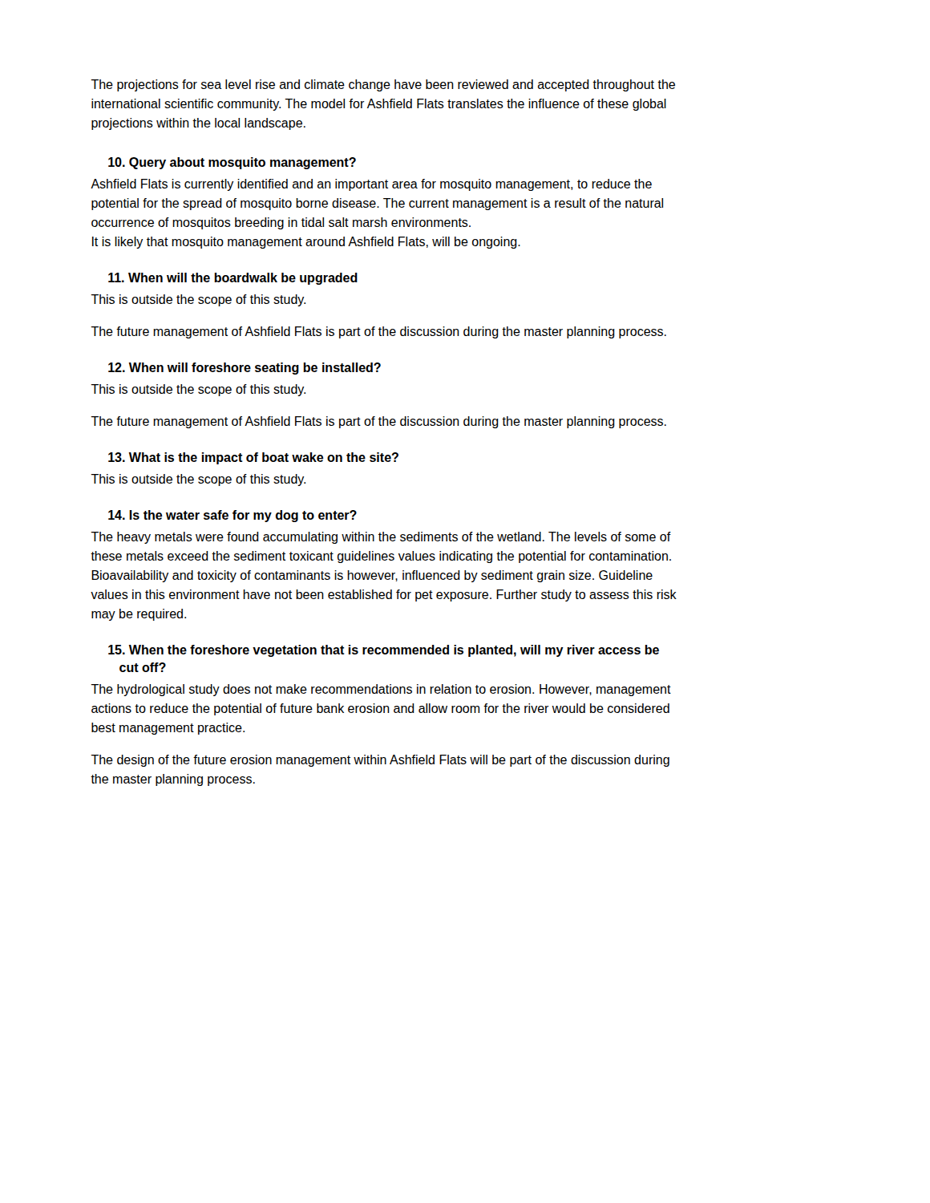The projections for sea level rise and climate change have been reviewed and accepted throughout the international scientific community. The model for Ashfield Flats translates the influence of these global projections within the local landscape.
10. Query about mosquito management?
Ashfield Flats is currently identified and an important area for mosquito management, to reduce the potential for the spread of mosquito borne disease. The current management is a result of the natural occurrence of mosquitos breeding in tidal salt marsh environments.
It is likely that mosquito management around Ashfield Flats, will be ongoing.
11. When will the boardwalk be upgraded
This is outside the scope of this study.
The future management of Ashfield Flats is part of the discussion during the master planning process.
12. When will foreshore seating be installed?
This is outside the scope of this study.
The future management of Ashfield Flats is part of the discussion during the master planning process.
13. What is the impact of boat wake on the site?
This is outside the scope of this study.
14. Is the water safe for my dog to enter?
The heavy metals were found accumulating within the sediments of the wetland. The levels of some of these metals exceed the sediment toxicant guidelines values indicating the potential for contamination. Bioavailability and toxicity of contaminants is however, influenced by sediment grain size. Guideline values in this environment have not been established for pet exposure. Further study to assess this risk may be required.
15. When the foreshore vegetation that is recommended is planted, will my river access be cut off?
The hydrological study does not make recommendations in relation to erosion. However, management actions to reduce the potential of future bank erosion and allow room for the river would be considered best management practice.
The design of the future erosion management within Ashfield Flats will be part of the discussion during the master planning process.